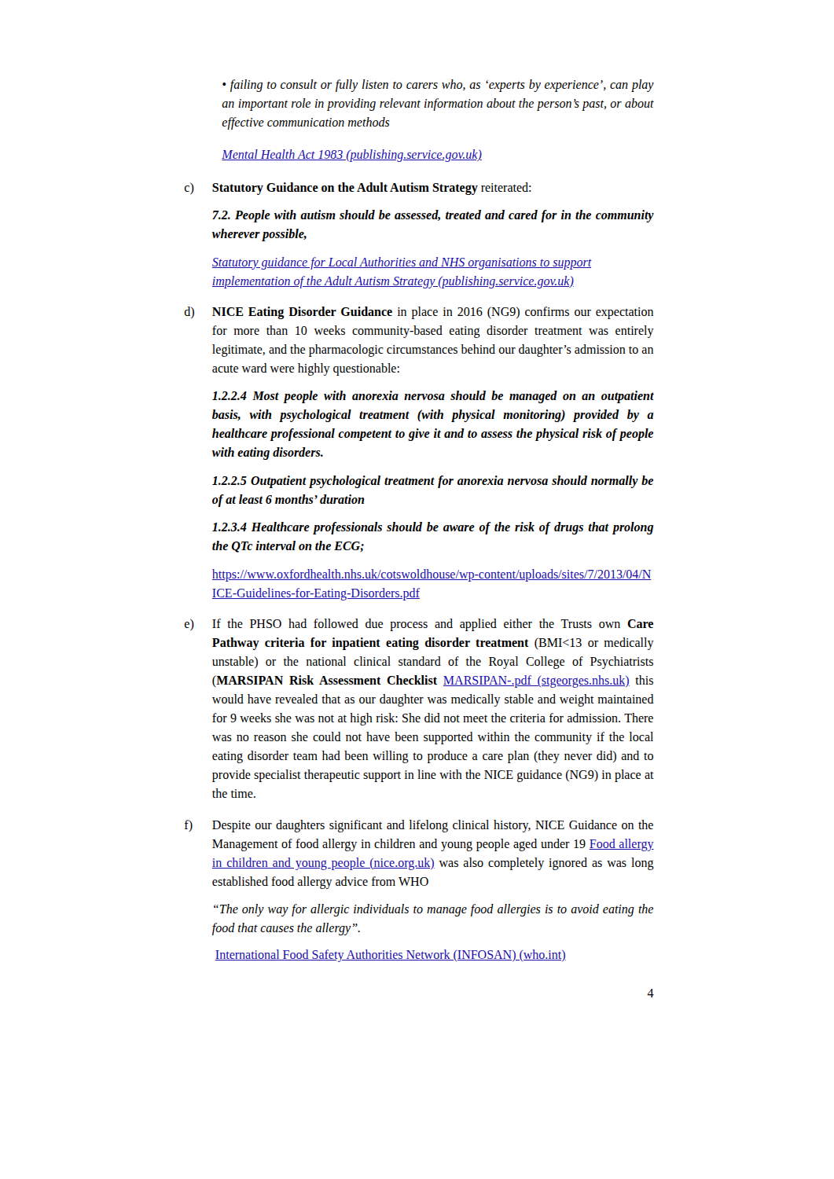• failing to consult or fully listen to carers who, as ‘experts by experience’, can play an important role in providing relevant information about the person’s past, or about effective communication methods
Mental Health Act 1983 (publishing.service.gov.uk)
c) Statutory Guidance on the Adult Autism Strategy reiterated:
7.2. People with autism should be assessed, treated and cared for in the community wherever possible,
Statutory guidance for Local Authorities and NHS organisations to support implementation of the Adult Autism Strategy (publishing.service.gov.uk)
d) NICE Eating Disorder Guidance in place in 2016 (NG9) confirms our expectation for more than 10 weeks community-based eating disorder treatment was entirely legitimate, and the pharmacologic circumstances behind our daughter’s admission to an acute ward were highly questionable:
1.2.2.4 Most people with anorexia nervosa should be managed on an outpatient basis, with psychological treatment (with physical monitoring) provided by a healthcare professional competent to give it and to assess the physical risk of people with eating disorders.
1.2.2.5 Outpatient psychological treatment for anorexia nervosa should normally be of at least 6 months’ duration
1.2.3.4 Healthcare professionals should be aware of the risk of drugs that prolong the QTc interval on the ECG;
https://www.oxfordhealth.nhs.uk/cotswoldhouse/wp-content/uploads/sites/7/2013/04/NICE-Guidelines-for-Eating-Disorders.pdf
e) If the PHSO had followed due process and applied either the Trusts own Care Pathway criteria for inpatient eating disorder treatment (BMI<13 or medically unstable) or the national clinical standard of the Royal College of Psychiatrists (MARSIPAN Risk Assessment Checklist MARSIPAN-.pdf (stgeorges.nhs.uk) this would have revealed that as our daughter was medically stable and weight maintained for 9 weeks she was not at high risk: She did not meet the criteria for admission. There was no reason she could not have been supported within the community if the local eating disorder team had been willing to produce a care plan (they never did) and to provide specialist therapeutic support in line with the NICE guidance (NG9) in place at the time.
f) Despite our daughters significant and lifelong clinical history, NICE Guidance on the Management of food allergy in children and young people aged under 19 Food allergy in children and young people (nice.org.uk) was also completely ignored as was long established food allergy advice from WHO
“The only way for allergic individuals to manage food allergies is to avoid eating the food that causes the allergy”.
International Food Safety Authorities Network (INFOSAN) (who.int)
4